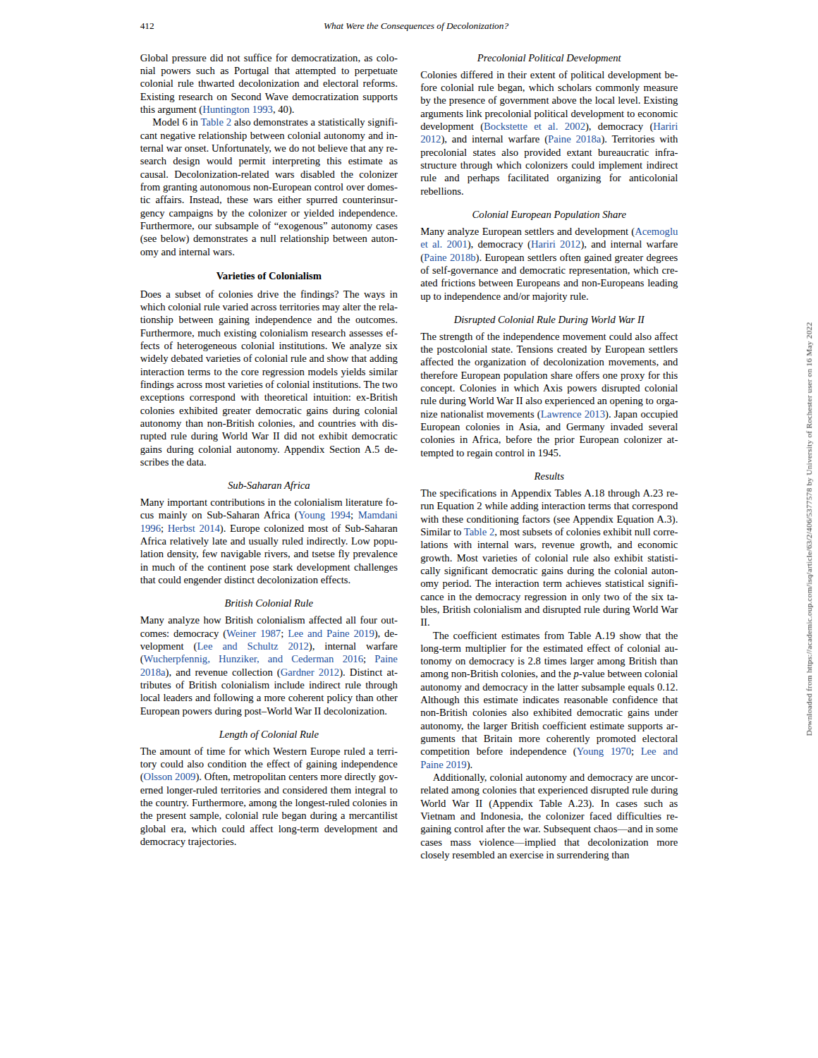412 What Were the Consequences of Decolonization?
Downloaded from https://academic.oup.com/isq/article/63/2/406/5377578 by University of Rochester user on 16 May 2022
Global pressure did not suffice for democratization, as colonial powers such as Portugal that attempted to perpetuate colonial rule thwarted decolonization and electoral reforms. Existing research on Second Wave democratization supports this argument (Huntington 1993, 40).
Model 6 in Table 2 also demonstrates a statistically significant negative relationship between colonial autonomy and internal war onset. Unfortunately, we do not believe that any research design would permit interpreting this estimate as causal. Decolonization-related wars disabled the colonizer from granting autonomous non-European control over domestic affairs. Instead, these wars either spurred counterinsurgency campaigns by the colonizer or yielded independence. Furthermore, our subsample of “exogenous” autonomy cases (see below) demonstrates a null relationship between autonomy and internal wars.
Varieties of Colonialism
Does a subset of colonies drive the findings? The ways in which colonial rule varied across territories may alter the relationship between gaining independence and the outcomes. Furthermore, much existing colonialism research assesses effects of heterogeneous colonial institutions. We analyze six widely debated varieties of colonial rule and show that adding interaction terms to the core regression models yields similar findings across most varieties of colonial institutions. The two exceptions correspond with theoretical intuition: ex-British colonies exhibited greater democratic gains during colonial autonomy than non-British colonies, and countries with disrupted rule during World War II did not exhibit democratic gains during colonial autonomy. Appendix Section A.5 describes the data.
Sub-Saharan Africa
Many important contributions in the colonialism literature focus mainly on Sub-Saharan Africa (Young 1994; Mamdani 1996; Herbst 2014). Europe colonized most of Sub-Saharan Africa relatively late and usually ruled indirectly. Low population density, few navigable rivers, and tsetse fly prevalence in much of the continent pose stark development challenges that could engender distinct decolonization effects.
British Colonial Rule
Many analyze how British colonialism affected all four outcomes: democracy (Weiner 1987; Lee and Paine 2019), development (Lee and Schultz 2012), internal warfare (Wucherpfennig, Hunziker, and Cederman 2016; Paine 2018a), and revenue collection (Gardner 2012). Distinct attributes of British colonialism include indirect rule through local leaders and following a more coherent policy than other European powers during post–World War II decolonization.
Length of Colonial Rule
The amount of time for which Western Europe ruled a territory could also condition the effect of gaining independence (Olsson 2009). Often, metropolitan centers more directly governed longer-ruled territories and considered them integral to the country. Furthermore, among the longest-ruled colonies in the present sample, colonial rule began during a mercantilist global era, which could affect long-term development and democracy trajectories.
Precolonial Political Development
Colonies differed in their extent of political development before colonial rule began, which scholars commonly measure by the presence of government above the local level. Existing arguments link precolonial political development to economic development (Bockstette et al. 2002), democracy (Hariri 2012), and internal warfare (Paine 2018a). Territories with precolonial states also provided extant bureaucratic infrastructure through which colonizers could implement indirect rule and perhaps facilitated organizing for anticolonial rebellions.
Colonial European Population Share
Many analyze European settlers and development (Acemoglu et al. 2001), democracy (Hariri 2012), and internal warfare (Paine 2018b). European settlers often gained greater degrees of self-governance and democratic representation, which created frictions between Europeans and non-Europeans leading up to independence and/or majority rule.
Disrupted Colonial Rule During World War II
The strength of the independence movement could also affect the postcolonial state. Tensions created by European settlers affected the organization of decolonization movements, and therefore European population share offers one proxy for this concept. Colonies in which Axis powers disrupted colonial rule during World War II also experienced an opening to organize nationalist movements (Lawrence 2013). Japan occupied European colonies in Asia, and Germany invaded several colonies in Africa, before the prior European colonizer attempted to regain control in 1945.
Results
The specifications in Appendix Tables A.18 through A.23 rerun Equation 2 while adding interaction terms that correspond with these conditioning factors (see Appendix Equation A.3). Similar to Table 2, most subsets of colonies exhibit null correlations with internal wars, revenue growth, and economic growth. Most varieties of colonial rule also exhibit statistically significant democratic gains during the colonial autonomy period. The interaction term achieves statistical significance in the democracy regression in only two of the six tables, British colonialism and disrupted rule during World War II.
The coefficient estimates from Table A.19 show that the long-term multiplier for the estimated effect of colonial autonomy on democracy is 2.8 times larger among British than among non-British colonies, and the p-value between colonial autonomy and democracy in the latter subsample equals 0.12. Although this estimate indicates reasonable confidence that non-British colonies also exhibited democratic gains under autonomy, the larger British coefficient estimate supports arguments that Britain more coherently promoted electoral competition before independence (Young 1970; Lee and Paine 2019).
Additionally, colonial autonomy and democracy are uncorrelated among colonies that experienced disrupted rule during World War II (Appendix Table A.23). In cases such as Vietnam and Indonesia, the colonizer faced difficulties regaining control after the war. Subsequent chaos—and in some cases mass violence—implied that decolonization more closely resembled an exercise in surrendering than